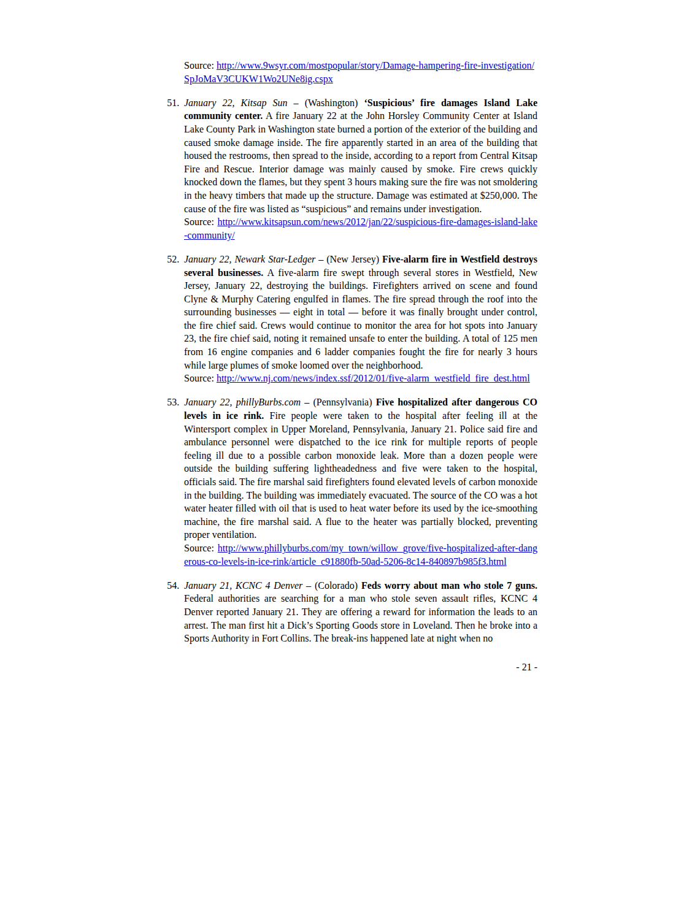Source: http://www.9wsyr.com/mostpopular/story/Damage-hampering-fire-investigation/SpJoMaV3CUKW1Wo2UNe8ig.cspx
51. January 22, Kitsap Sun – (Washington) ‘Suspicious’ fire damages Island Lake community center. A fire January 22 at the John Horsley Community Center at Island Lake County Park in Washington state burned a portion of the exterior of the building and caused smoke damage inside. The fire apparently started in an area of the building that housed the restrooms, then spread to the inside, according to a report from Central Kitsap Fire and Rescue. Interior damage was mainly caused by smoke. Fire crews quickly knocked down the flames, but they spent 3 hours making sure the fire was not smoldering in the heavy timbers that made up the structure. Damage was estimated at $250,000. The cause of the fire was listed as “suspicious” and remains under investigation.
Source: http://www.kitsapsun.com/news/2012/jan/22/suspicious-fire-damages-island-lake-community/
52. January 22, Newark Star-Ledger – (New Jersey) Five-alarm fire in Westfield destroys several businesses. A five-alarm fire swept through several stores in Westfield, New Jersey, January 22, destroying the buildings. Firefighters arrived on scene and found Clyne & Murphy Catering engulfed in flames. The fire spread through the roof into the surrounding businesses — eight in total — before it was finally brought under control, the fire chief said. Crews would continue to monitor the area for hot spots into January 23, the fire chief said, noting it remained unsafe to enter the building. A total of 125 men from 16 engine companies and 6 ladder companies fought the fire for nearly 3 hours while large plumes of smoke loomed over the neighborhood.
Source: http://www.nj.com/news/index.ssf/2012/01/five-alarm_westfield_fire_dest.html
53. January 22, phillyBurbs.com – (Pennsylvania) Five hospitalized after dangerous CO levels in ice rink. Fire people were taken to the hospital after feeling ill at the Wintersport complex in Upper Moreland, Pennsylvania, January 21. Police said fire and ambulance personnel were dispatched to the ice rink for multiple reports of people feeling ill due to a possible carbon monoxide leak. More than a dozen people were outside the building suffering lightheadedness and five were taken to the hospital, officials said. The fire marshal said firefighters found elevated levels of carbon monoxide in the building. The building was immediately evacuated. The source of the CO was a hot water heater filled with oil that is used to heat water before its used by the ice-smoothing machine, the fire marshal said. A flue to the heater was partially blocked, preventing proper ventilation.
Source: http://www.phillyburbs.com/my_town/willow_grove/five-hospitalized-after-dangerous-co-levels-in-ice-rink/article_c91880fb-50ad-5206-8c14-840897b985f3.html
54. January 21, KCNC 4 Denver – (Colorado) Feds worry about man who stole 7 guns. Federal authorities are searching for a man who stole seven assault rifles, KCNC 4 Denver reported January 21. They are offering a reward for information the leads to an arrest. The man first hit a Dick’s Sporting Goods store in Loveland. Then he broke into a Sports Authority in Fort Collins. The break-ins happened late at night when no
- 21 -